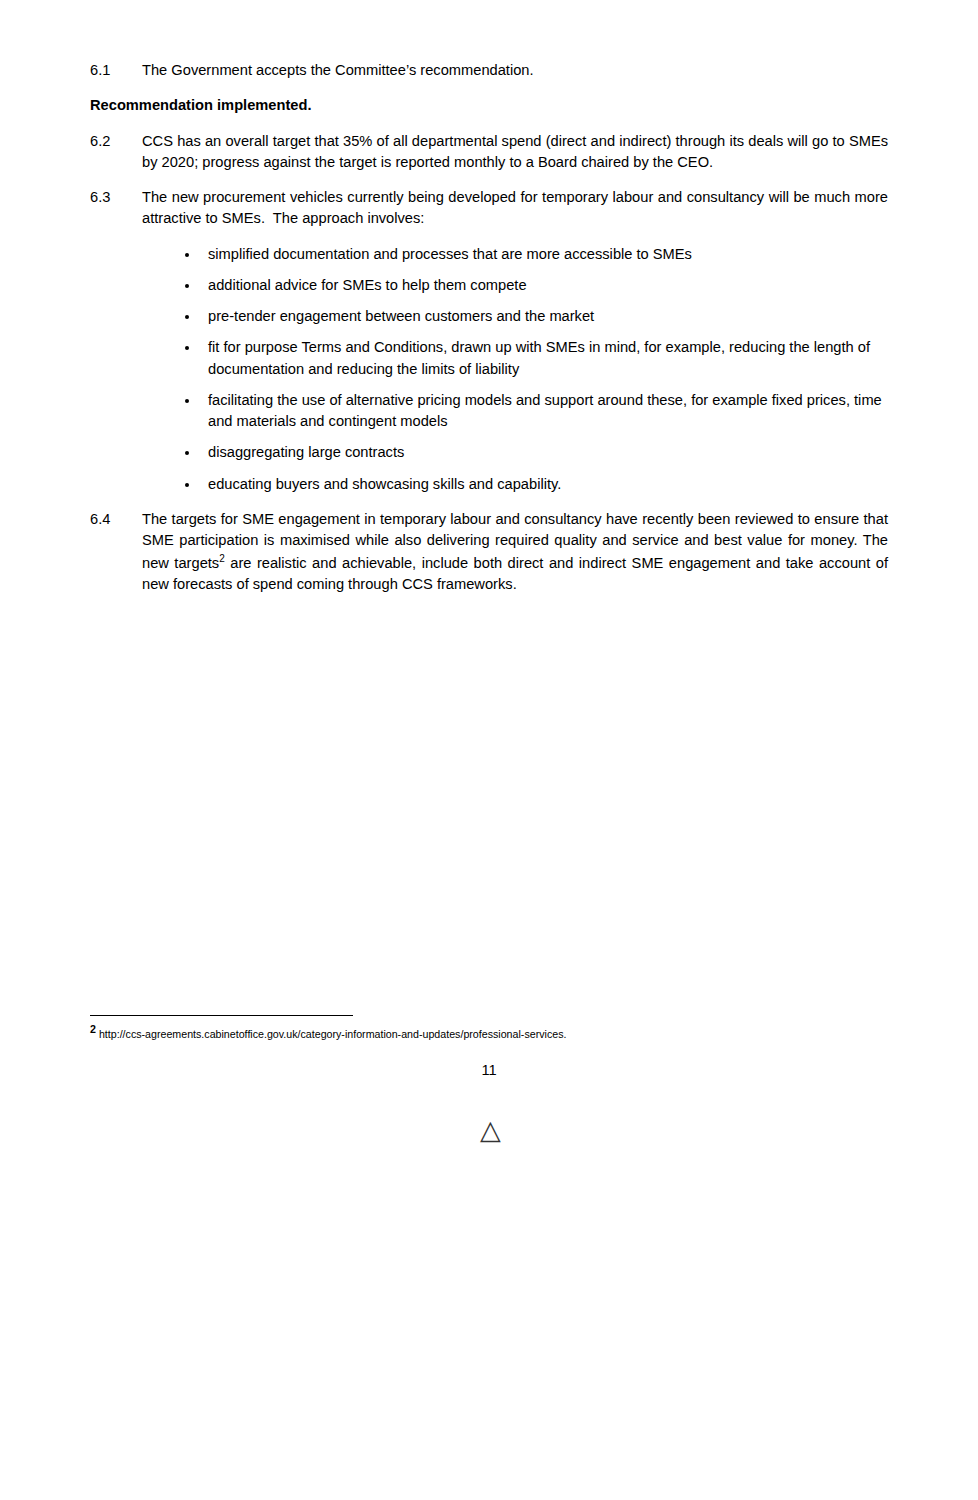6.1
The Government accepts the Committee’s recommendation.
Recommendation implemented.
6.2
CCS has an overall target that 35% of all departmental spend (direct and indirect) through its deals will go to SMEs by 2020; progress against the target is reported monthly to a Board chaired by the CEO.
6.3
The new procurement vehicles currently being developed for temporary labour and consultancy will be much more attractive to SMEs. The approach involves:
simplified documentation and processes that are more accessible to SMEs
additional advice for SMEs to help them compete
pre-tender engagement between customers and the market
fit for purpose Terms and Conditions, drawn up with SMEs in mind, for example, reducing the length of documentation and reducing the limits of liability
facilitating the use of alternative pricing models and support around these, for example fixed prices, time and materials and contingent models
disaggregating large contracts
educating buyers and showcasing skills and capability.
6.4
The targets for SME engagement in temporary labour and consultancy have recently been reviewed to ensure that SME participation is maximised while also delivering required quality and service and best value for money. The new targets2 are realistic and achievable, include both direct and indirect SME engagement and take account of new forecasts of spend coming through CCS frameworks.
2 http://ccs-agreements.cabinetoffice.gov.uk/category-information-and-updates/professional-services.
11
△